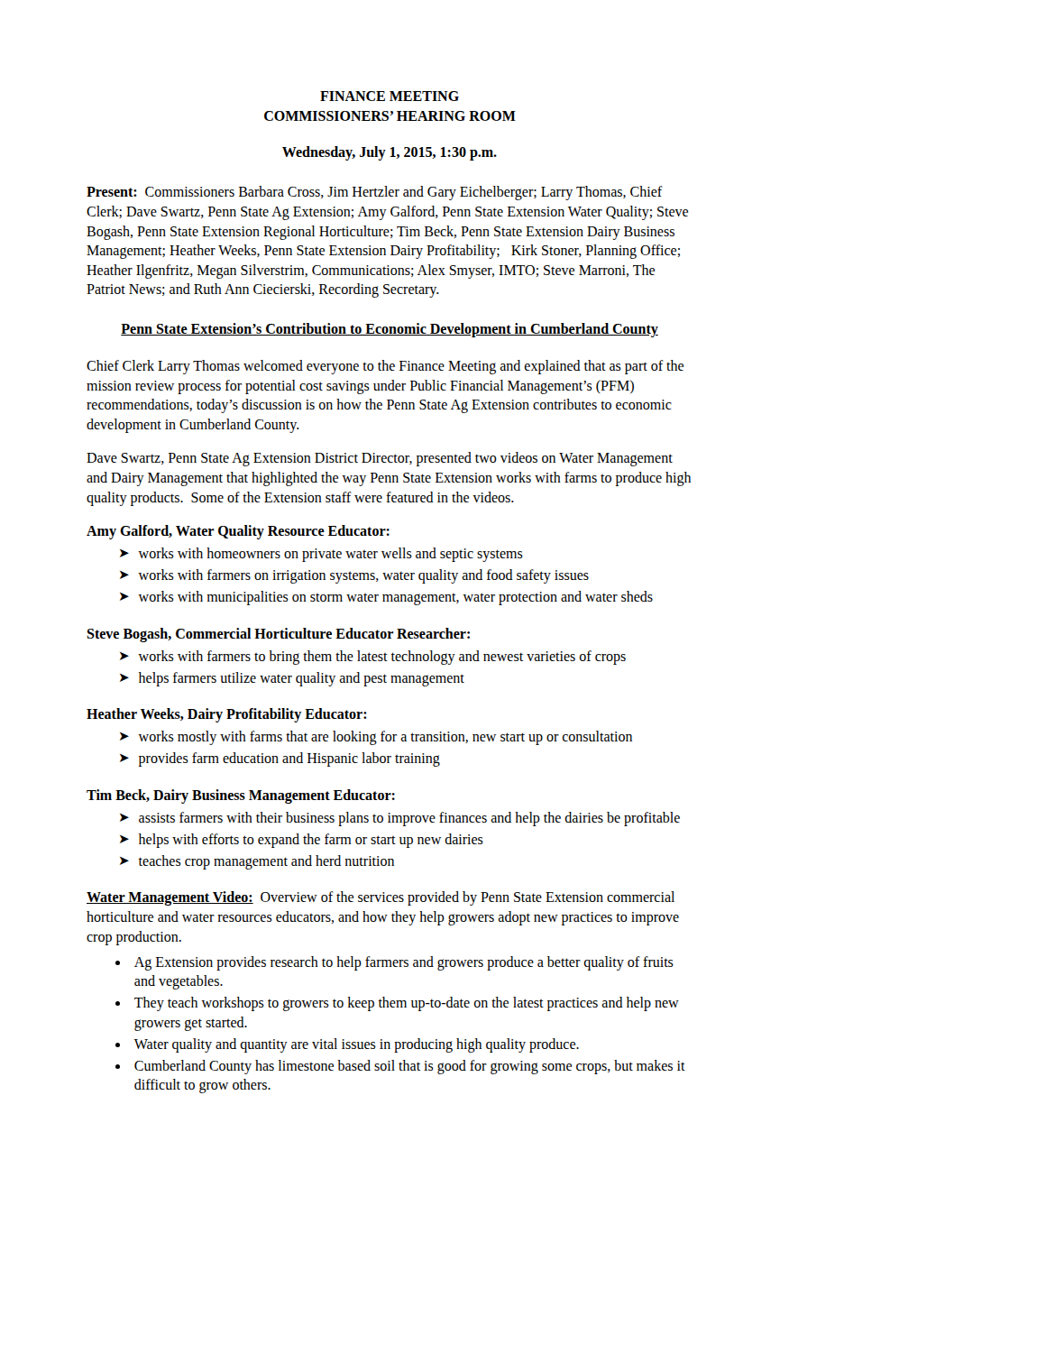FINANCE MEETING
COMMISSIONERS’ HEARING ROOM
Wednesday, July 1, 2015, 1:30 p.m.
Present: Commissioners Barbara Cross, Jim Hertzler and Gary Eichelberger; Larry Thomas, Chief Clerk; Dave Swartz, Penn State Ag Extension; Amy Galford, Penn State Extension Water Quality; Steve Bogash, Penn State Extension Regional Horticulture; Tim Beck, Penn State Extension Dairy Business Management; Heather Weeks, Penn State Extension Dairy Profitability; Kirk Stoner, Planning Office; Heather Ilgenfritz, Megan Silverstrim, Communications; Alex Smyser, IMTO; Steve Marroni, The Patriot News; and Ruth Ann Ciecierski, Recording Secretary.
Penn State Extension’s Contribution to Economic Development in Cumberland County
Chief Clerk Larry Thomas welcomed everyone to the Finance Meeting and explained that as part of the mission review process for potential cost savings under Public Financial Management’s (PFM) recommendations, today’s discussion is on how the Penn State Ag Extension contributes to economic development in Cumberland County.
Dave Swartz, Penn State Ag Extension District Director, presented two videos on Water Management and Dairy Management that highlighted the way Penn State Extension works with farms to produce high quality products. Some of the Extension staff were featured in the videos.
Amy Galford, Water Quality Resource Educator:
works with homeowners on private water wells and septic systems
works with farmers on irrigation systems, water quality and food safety issues
works with municipalities on storm water management, water protection and water sheds
Steve Bogash, Commercial Horticulture Educator Researcher:
works with farmers to bring them the latest technology and newest varieties of crops
helps farmers utilize water quality and pest management
Heather Weeks, Dairy Profitability Educator:
works mostly with farms that are looking for a transition, new start up or consultation
provides farm education and Hispanic labor training
Tim Beck, Dairy Business Management Educator:
assists farmers with their business plans to improve finances and help the dairies be profitable
helps with efforts to expand the farm or start up new dairies
teaches crop management and herd nutrition
Water Management Video: Overview of the services provided by Penn State Extension commercial horticulture and water resources educators, and how they help growers adopt new practices to improve crop production.
Ag Extension provides research to help farmers and growers produce a better quality of fruits and vegetables.
They teach workshops to growers to keep them up-to-date on the latest practices and help new growers get started.
Water quality and quantity are vital issues in producing high quality produce.
Cumberland County has limestone based soil that is good for growing some crops, but makes it difficult to grow others.